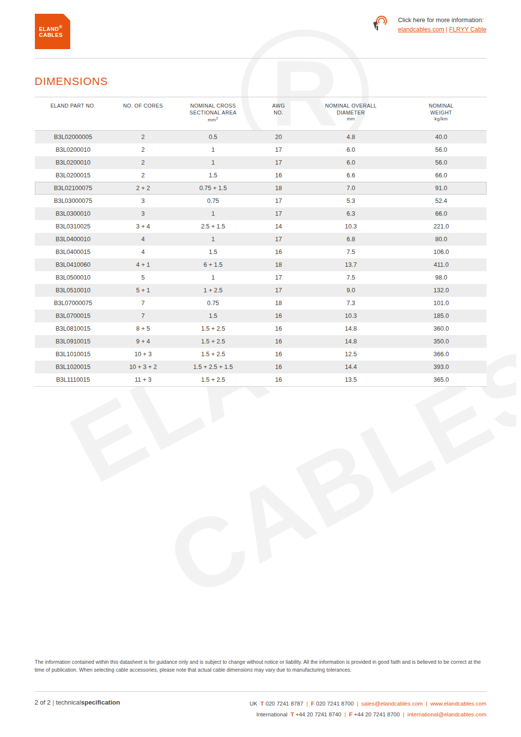ELAND CABLES
ELAND®
CABLES
Click here for more information:
elandcables.com | FLRYY Cable
DIMENSIONS
| ELAND PART NO. | NO. OF CORES | NOMINAL CROSS SECTIONAL AREA mm 2 | AWG NO. | NOMINAL OVERALL DIAMETER mm | NOMINAL WEIGHT kg/km |
| --- | --- | --- | --- | --- | --- |
| B3L02000005 | 2 | 0.5 | 20 | 4.8 | 40.0 |
| B3L0200010 | 2 | 1 | 17 | 6.0 | 56.0 |
| B3L0200010 | 2 | 1 | 17 | 6.0 | 56.0 |
| B3L0200015 | 2 | 1.5 | 16 | 6.6 | 66.0 |
| B3L02100075 | 2 + 2 | 0.75 + 1.5 | 18 | 7.0 | 91.0 |
| B3L03000075 | 3 | 0.75 | 17 | 5.3 | 52.4 |
| B3L0300010 | 3 | 1 | 17 | 6.3 | 66.0 |
| B3L0310025 | 3 + 4 | 2.5 + 1.5 | 14 | 10.3 | 221.0 |
| B3L0400010 | 4 | 1 | 17 | 6.8 | 80.0 |
| B3L0400015 | 4 | 1.5 | 16 | 7.5 | 106.0 |
| B3L0410060 | 4 + 1 | 6 + 1.5 | 18 | 13.7 | 411.0 |
| B3L0500010 | 5 | 1 | 17 | 7.5 | 98.0 |
| B3L0510010 | 5 + 1 | 1 + 2.5 | 17 | 9.0 | 132.0 |
| B3L07000075 | 7 | 0.75 | 18 | 7.3 | 101.0 |
| B3L0700015 | 7 | 1.5 | 16 | 10.3 | 185.0 |
| B3L0810015 | 8 + 5 | 1.5 + 2.5 | 16 | 14.8 | 360.0 |
| B3L0910015 | 9 + 4 | 1.5 + 2.5 | 16 | 14.8 | 350.0 |
| B3L1010015 | 10 + 3 | 1.5 + 2.5 | 16 | 12.5 | 366.0 |
| B3L1020015 | 10 + 3 + 2 | 1.5 + 2.5 + 1.5 | 16 | 14.4 | 393.0 |
| B3L1110015 | 11 + 3 | 1.5 + 2.5 | 16 | 13.5 | 365.0 |
The information contained within this datasheet is for guidance only and is subject to change without notice or liability. All the information is provided in good faith and is believed to be correct at the time of publication. When selecting cable accessories, please note that actual cable dimensions may vary due to manufacturing tolerances.
2 of 2 | technicalspecification
UK T 020 7241 8787 | F 020 7241 8700 | sales@elandcables.com | www.elandcables.com
International T +44 20 7241 8740 | F +44 20 7241 8700 | international@elandcables.com